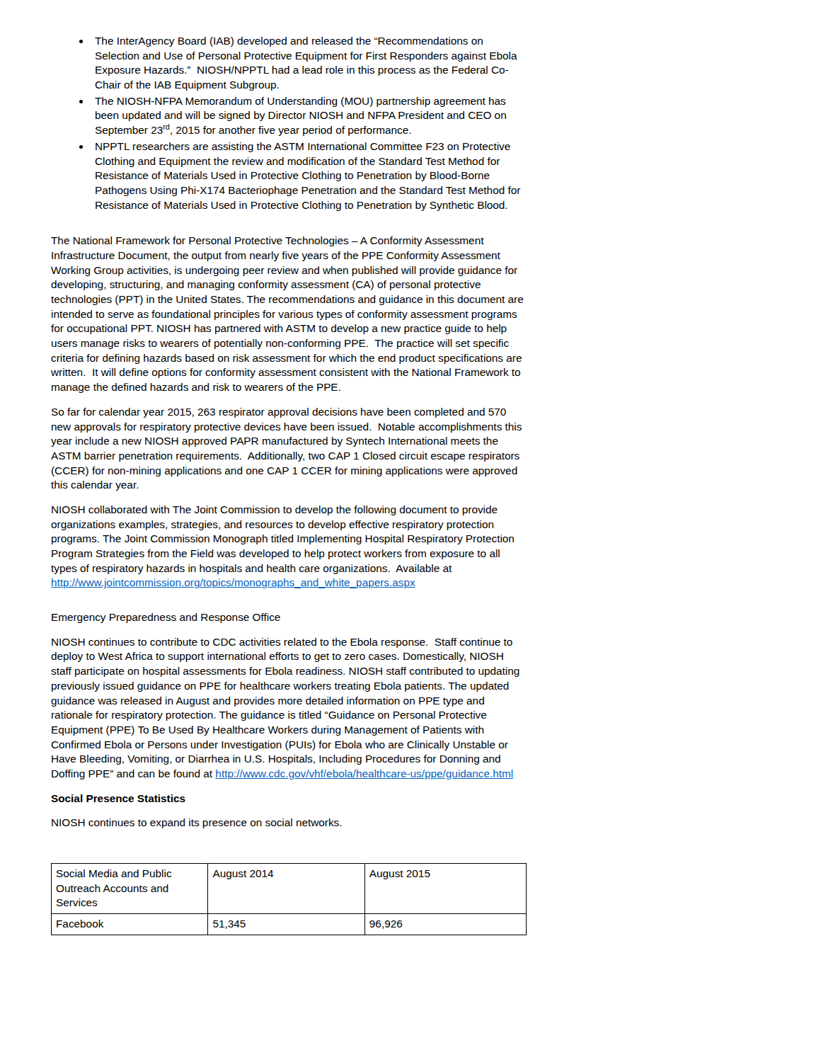The InterAgency Board (IAB) developed and released the “Recommendations on Selection and Use of Personal Protective Equipment for First Responders against Ebola Exposure Hazards.” NIOSH/NPPTL had a lead role in this process as the Federal Co-Chair of the IAB Equipment Subgroup.
The NIOSH-NFPA Memorandum of Understanding (MOU) partnership agreement has been updated and will be signed by Director NIOSH and NFPA President and CEO on September 23rd, 2015 for another five year period of performance.
NPPTL researchers are assisting the ASTM International Committee F23 on Protective Clothing and Equipment the review and modification of the Standard Test Method for Resistance of Materials Used in Protective Clothing to Penetration by Blood-Borne Pathogens Using Phi-X174 Bacteriophage Penetration and the Standard Test Method for Resistance of Materials Used in Protective Clothing to Penetration by Synthetic Blood.
The National Framework for Personal Protective Technologies – A Conformity Assessment Infrastructure Document, the output from nearly five years of the PPE Conformity Assessment Working Group activities, is undergoing peer review and when published will provide guidance for developing, structuring, and managing conformity assessment (CA) of personal protective technologies (PPT) in the United States. The recommendations and guidance in this document are intended to serve as foundational principles for various types of conformity assessment programs for occupational PPT. NIOSH has partnered with ASTM to develop a new practice guide to help users manage risks to wearers of potentially non-conforming PPE. The practice will set specific criteria for defining hazards based on risk assessment for which the end product specifications are written. It will define options for conformity assessment consistent with the National Framework to manage the defined hazards and risk to wearers of the PPE.
So far for calendar year 2015, 263 respirator approval decisions have been completed and 570 new approvals for respiratory protective devices have been issued. Notable accomplishments this year include a new NIOSH approved PAPR manufactured by Syntech International meets the ASTM barrier penetration requirements. Additionally, two CAP 1 Closed circuit escape respirators (CCER) for non-mining applications and one CAP 1 CCER for mining applications were approved this calendar year.
NIOSH collaborated with The Joint Commission to develop the following document to provide organizations examples, strategies, and resources to develop effective respiratory protection programs. The Joint Commission Monograph titled Implementing Hospital Respiratory Protection Program Strategies from the Field was developed to help protect workers from exposure to all types of respiratory hazards in hospitals and health care organizations. Available at http://www.jointcommission.org/topics/monographs_and_white_papers.aspx
Emergency Preparedness and Response Office
NIOSH continues to contribute to CDC activities related to the Ebola response. Staff continue to deploy to West Africa to support international efforts to get to zero cases. Domestically, NIOSH staff participate on hospital assessments for Ebola readiness. NIOSH staff contributed to updating previously issued guidance on PPE for healthcare workers treating Ebola patients. The updated guidance was released in August and provides more detailed information on PPE type and rationale for respiratory protection. The guidance is titled “Guidance on Personal Protective Equipment (PPE) To Be Used By Healthcare Workers during Management of Patients with Confirmed Ebola or Persons under Investigation (PUIs) for Ebola who are Clinically Unstable or Have Bleeding, Vomiting, or Diarrhea in U.S. Hospitals, Including Procedures for Donning and Doffing PPE” and can be found at http://www.cdc.gov/vhf/ebola/healthcare-us/ppe/guidance.html
Social Presence Statistics
NIOSH continues to expand its presence on social networks.
| Social Media and Public Outreach Accounts and Services | August 2014 | August 2015 |
| Facebook | 51,345 | 96,926 |